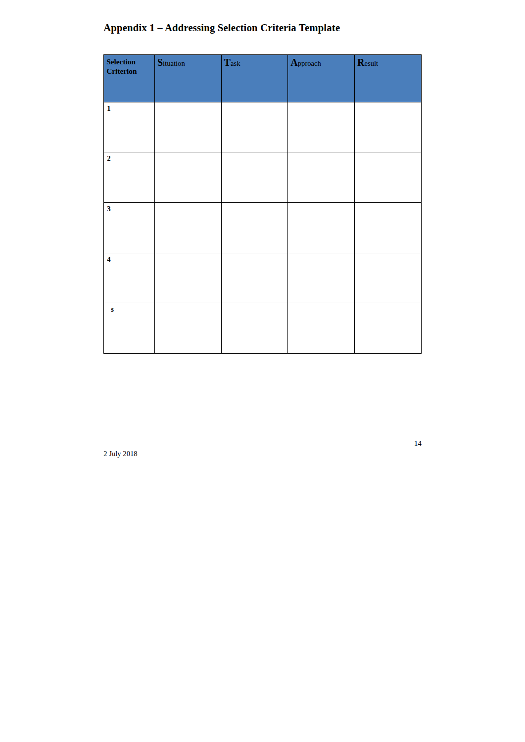Appendix 1 – Addressing Selection Criteria Template
| Selection Criterion | S ituation | T ask | A pproach | R esult |
| --- | --- | --- | --- | --- |
| 1 | | | | |
| 2 | | | | |
| 3 | | | | |
| 4 | | | | |
| s | | | | |
2 July 2018 14